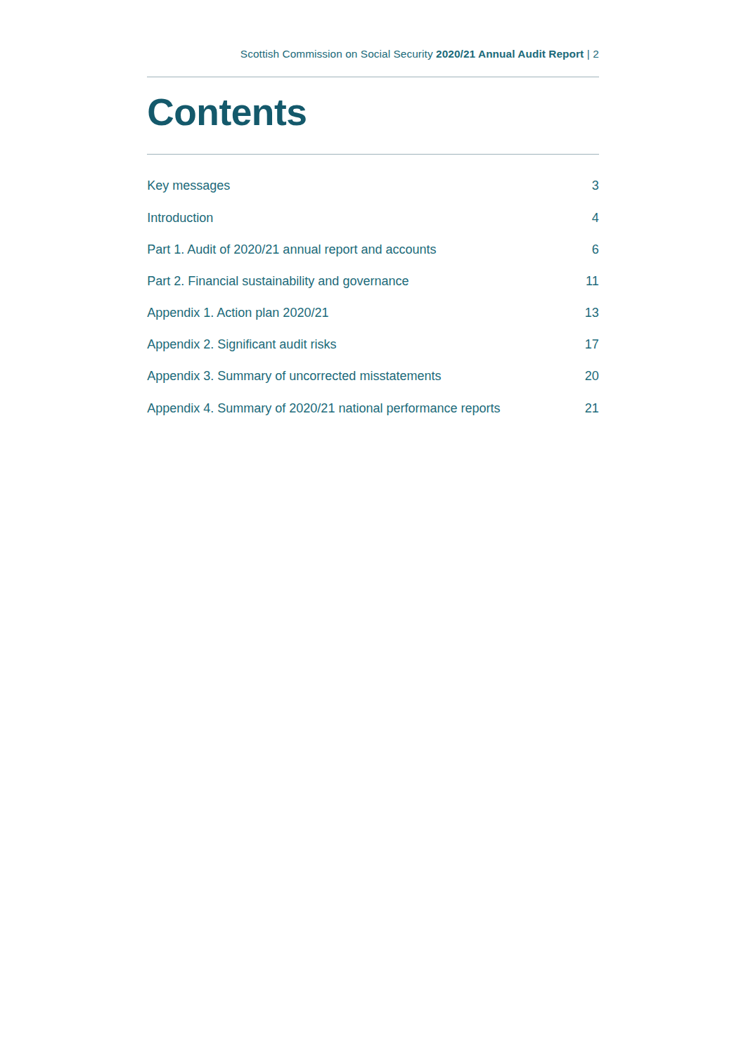Scottish Commission on Social Security 2020/21 Annual Audit Report | 2
Contents
Key messages 3
Introduction 4
Part 1. Audit of 2020/21 annual report and accounts 6
Part 2. Financial sustainability and governance 11
Appendix 1. Action plan 2020/21 13
Appendix 2. Significant audit risks 17
Appendix 3. Summary of uncorrected misstatements 20
Appendix 4. Summary of 2020/21 national performance reports 21